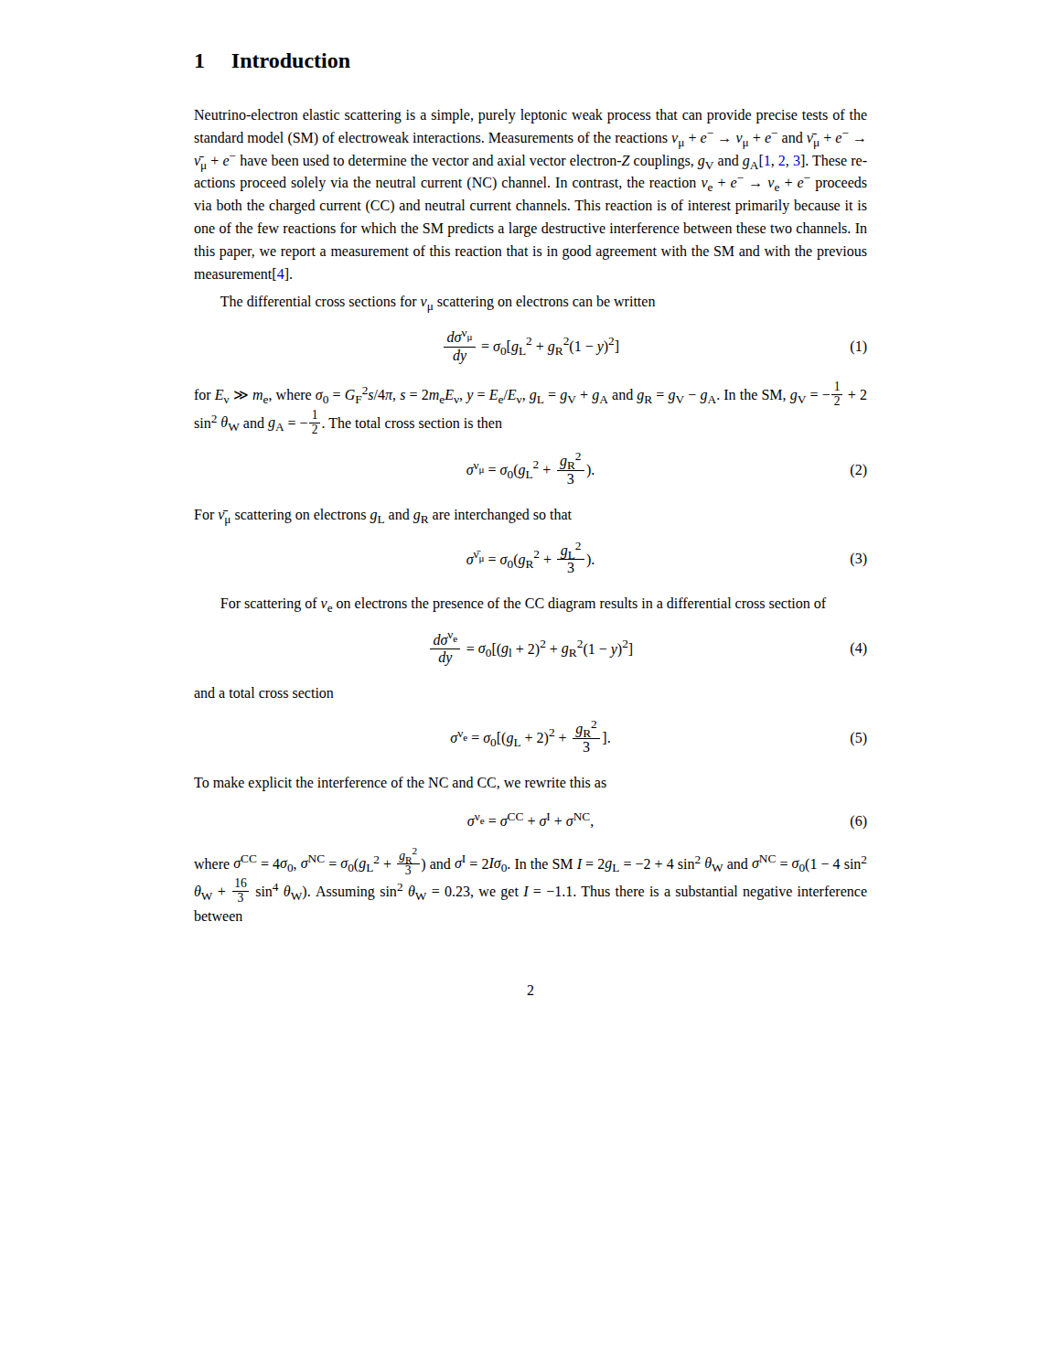1 Introduction
Neutrino-electron elastic scattering is a simple, purely leptonic weak process that can provide precise tests of the standard model (SM) of electroweak interactions. Measurements of the reactions νμ + e− → νμ + e− and ν̄μ + e− → ν̄μ + e− have been used to determine the vector and axial vector electron-Z couplings, gV and gA[1, 2, 3]. These reactions proceed solely via the neutral current (NC) channel. In contrast, the reaction νe + e− → νe + e− proceeds via both the charged current (CC) and neutral current channels. This reaction is of interest primarily because it is one of the few reactions for which the SM predicts a large destructive interference between these two channels. In this paper, we report a measurement of this reaction that is in good agreement with the SM and with the previous measurement[4].
The differential cross sections for νμ scattering on electrons can be written
dσνμ dy = σ0[gL2 + gR2(1 − y)2]
(1)
for Eν ≫ me, where σ0 = GF2s/4π, s = 2meEν, y = Ee/Eν, gL = gV + gA and gR = gV − gA. In the SM, gV = −12 + 2 sin2 θW and gA = −12. The total cross section is then
σνμ = σ0(gL2 + gR23).
(2)
For ν̄μ scattering on electrons gL and gR are interchanged so that
σν̄μ = σ0(gR2 + gL23).
(3)
For scattering of νe on electrons the presence of the CC diagram results in a differential cross section of
dσνe dy = σ0[(gl + 2)2 + gR2(1 − y)2]
(4)
and a total cross section
σνe = σ0[(gL + 2)2 + gR23].
(5)
To make explicit the interference of the NC and CC, we rewrite this as
σνe = σCC + σI + σNC,
(6)
where σCC = 4σ0, σNC = σ0(gL2 + gR23) and σI = 2Iσ0. In the SM I = 2gL = −2 + 4 sin2 θW and σNC = σ0(1 − 4 sin2 θW + 163 sin4 θW). Assuming sin2 θW = 0.23, we get I = −1.1. Thus there is a substantial negative interference between
2